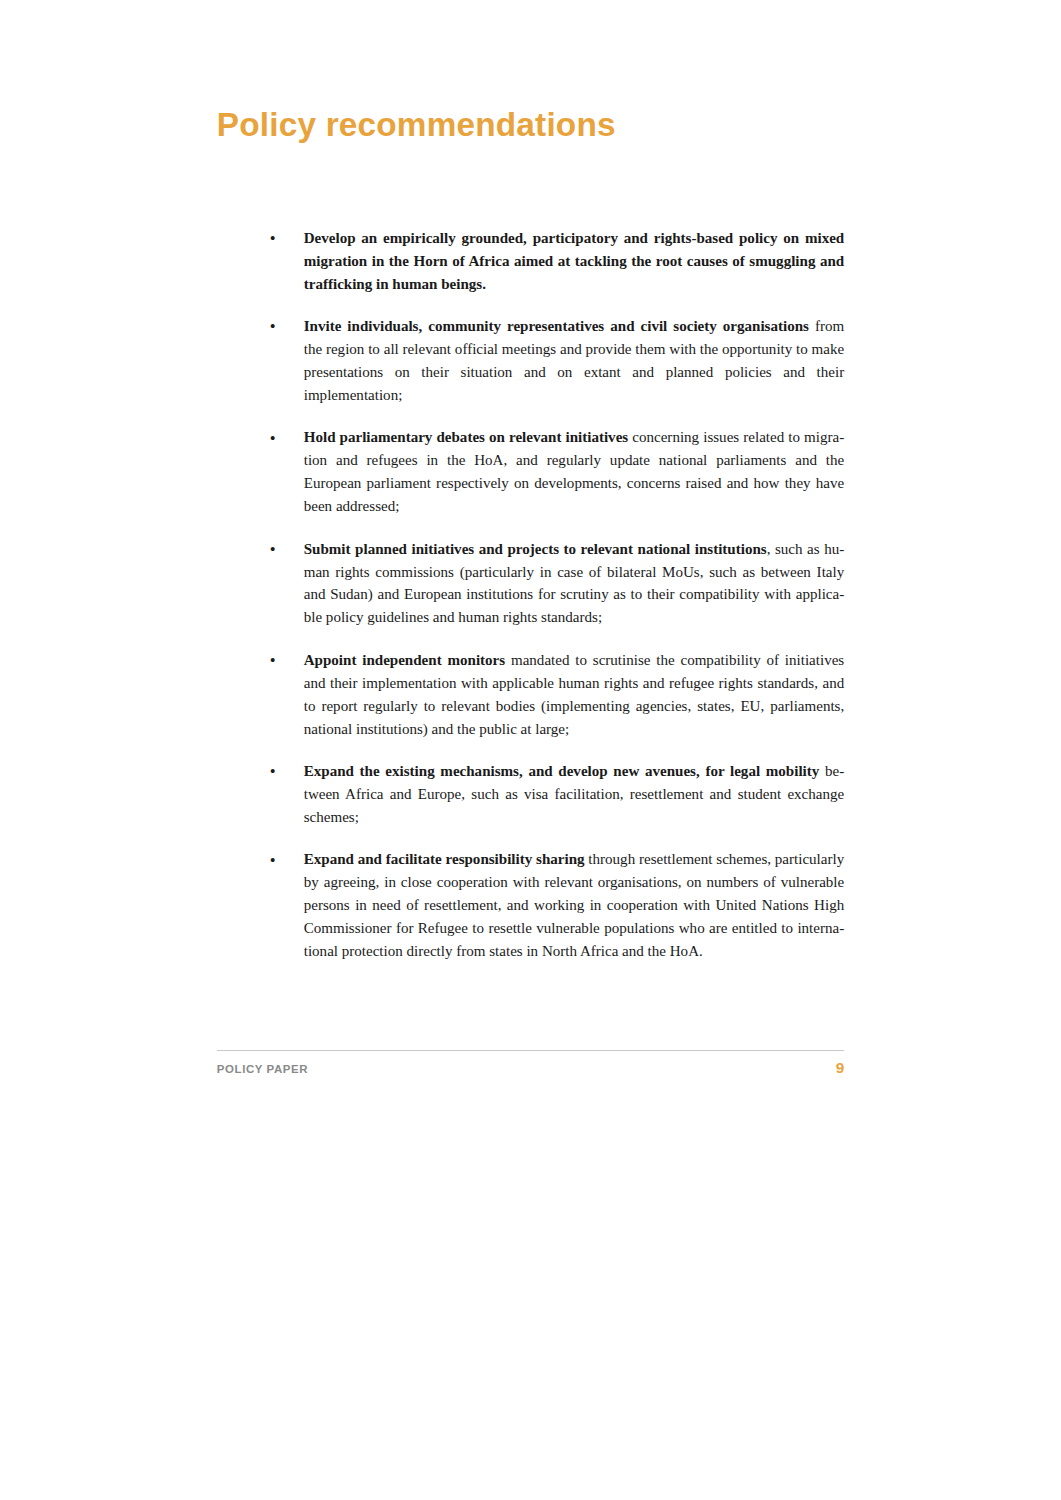Policy recommendations
Develop an empirically grounded, participatory and rights-based policy on mixed migration in the Horn of Africa aimed at tackling the root causes of smuggling and trafficking in human beings.
Invite individuals, community representatives and civil society organisations from the region to all relevant official meetings and provide them with the opportunity to make presentations on their situation and on extant and planned policies and their implementation;
Hold parliamentary debates on relevant initiatives concerning issues related to migration and refugees in the HoA, and regularly update national parliaments and the European parliament respectively on developments, concerns raised and how they have been addressed;
Submit planned initiatives and projects to relevant national institutions, such as human rights commissions (particularly in case of bilateral MoUs, such as between Italy and Sudan) and European institutions for scrutiny as to their compatibility with applicable policy guidelines and human rights standards;
Appoint independent monitors mandated to scrutinise the compatibility of initiatives and their implementation with applicable human rights and refugee rights standards, and to report regularly to relevant bodies (implementing agencies, states, EU, parliaments, national institutions) and the public at large;
Expand the existing mechanisms, and develop new avenues, for legal mobility between Africa and Europe, such as visa facilitation, resettlement and student exchange schemes;
Expand and facilitate responsibility sharing through resettlement schemes, particularly by agreeing, in close cooperation with relevant organisations, on numbers of vulnerable persons in need of resettlement, and working in cooperation with United Nations High Commissioner for Refugee to resettle vulnerable populations who are entitled to international protection directly from states in North Africa and the HoA.
POLICY PAPER 9